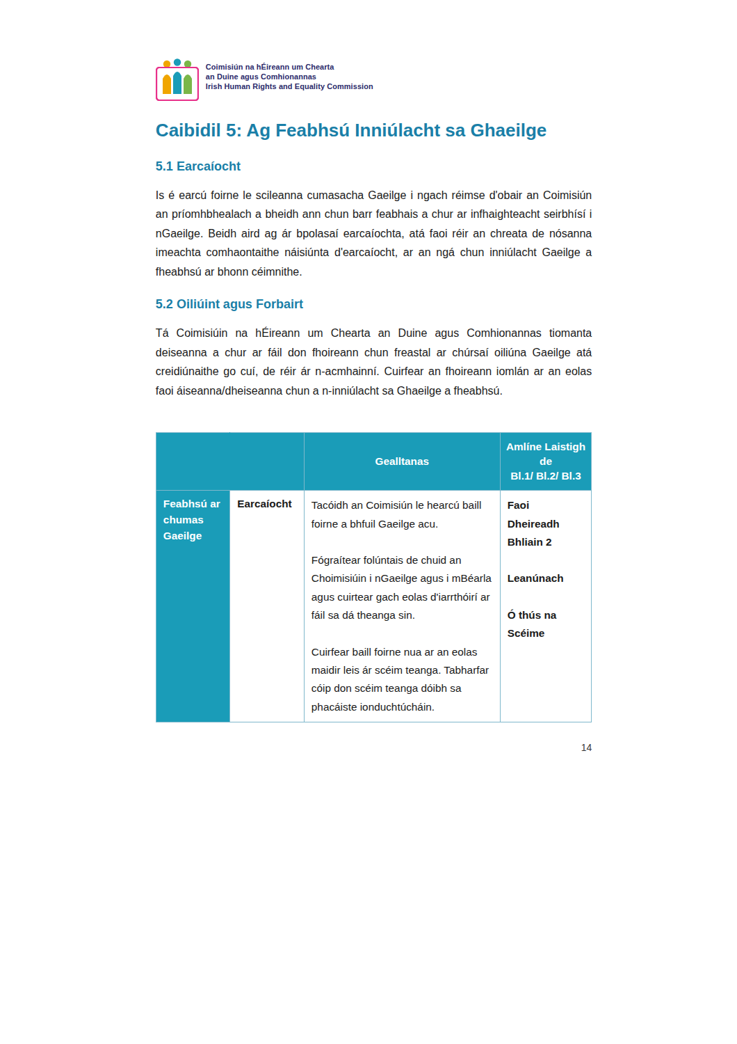Coimisiún na hÉireann um Chearta
an Duine agus Comhionannas
Irish Human Rights and Equality Commission
Caibidil 5: Ag Feabhsú Inniúlacht sa Ghaeilge
5.1 Earcaíocht
Is é earcú foirne le scileanna cumasacha Gaeilge i ngach réimse d'obair an Coimisiún an príomhbhealach a bheidh ann chun barr feabhais a chur ar infhaighteacht seirbhísí i nGaeilge. Beidh aird ag ár bpolasaí earcaíochta, atá faoi réir an chreata de nósanna imeachta comhaontaithe náisiúnta d'earcaíocht, ar an ngá chun inniúlacht Gaeilge a fheabhsú ar bhonn céimnithe.
5.2 Oiliúint agus Forbairt
Tá Coimisiúin na hÉireann um Chearta an Duine agus Comhionannas tiomanta deiseanna a chur ar fáil don fhoireann chun freastal ar chúrsaí oiliúna Gaeilge atá creidiúnaithe go cuí, de réir ár n-acmhainní. Cuirfear an fhoireann iomlán ar an eolas faoi áiseanna/dheiseanna chun a n-inniúlacht sa Ghaeilge a fheabhsú.
| | | Gealltanas | Amlíne Laistigh de Bl.1/ Bl.2/ Bl.3 |
| --- | --- | --- | --- |
| Feabhsú ar chumas Gaeilge | Earcaíocht | Tacóidh an Coimisiún le hearcú baill foirne a bhfuil Gaeilge acu. Fógraítear folúntais de chuid an Choimisiúin i nGaeilge agus i mBéarla agus cuirtear gach eolas d'iarrthóirí ar fáil sa dá theanga sin. Cuirfear baill foirne nua ar an eolas maidir leis ár scéim teanga. Tabharfar cóip don scéim teanga dóibh sa phacáiste ionduchtúcháin. | Faoi Dheireadh Bhliain 2 Leanúnach Ó thús na Scéime |
14